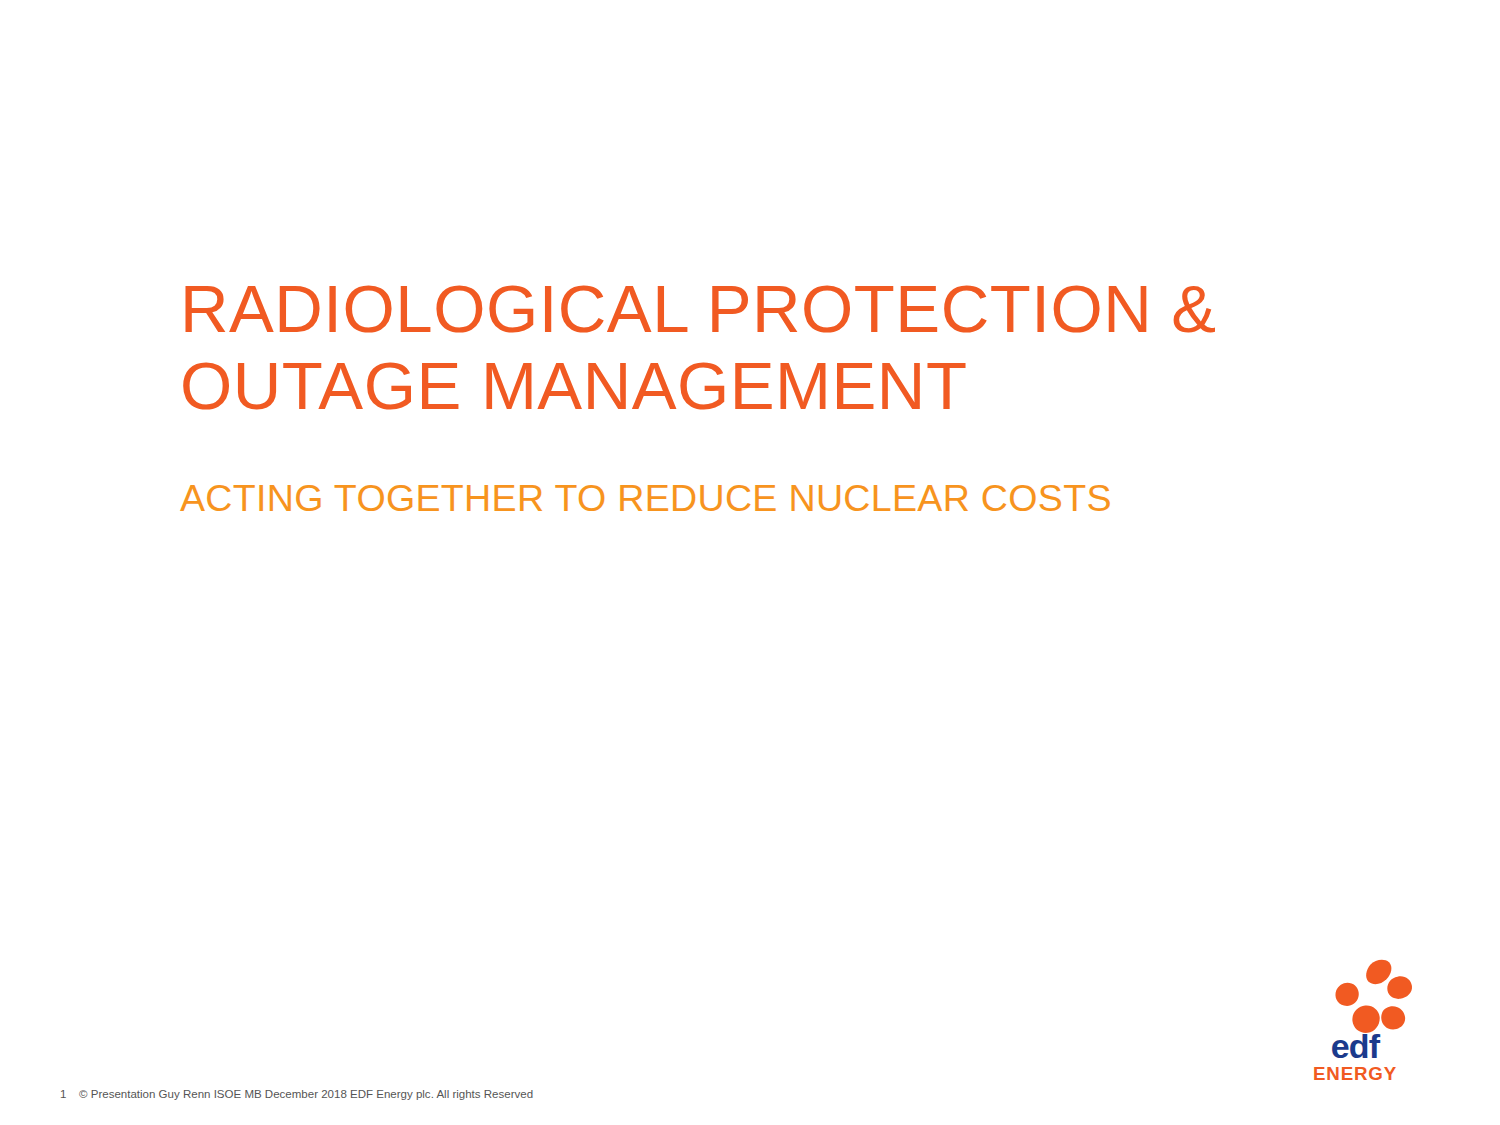RADIOLOGICAL PROTECTION &
OUTAGE MANAGEMENT
ACTING TOGETHER TO REDUCE NUCLEAR COSTS
edf ENERGY
1 © Presentation Guy Renn ISOE MB December 2018 EDF Energy plc. All rights Reserved